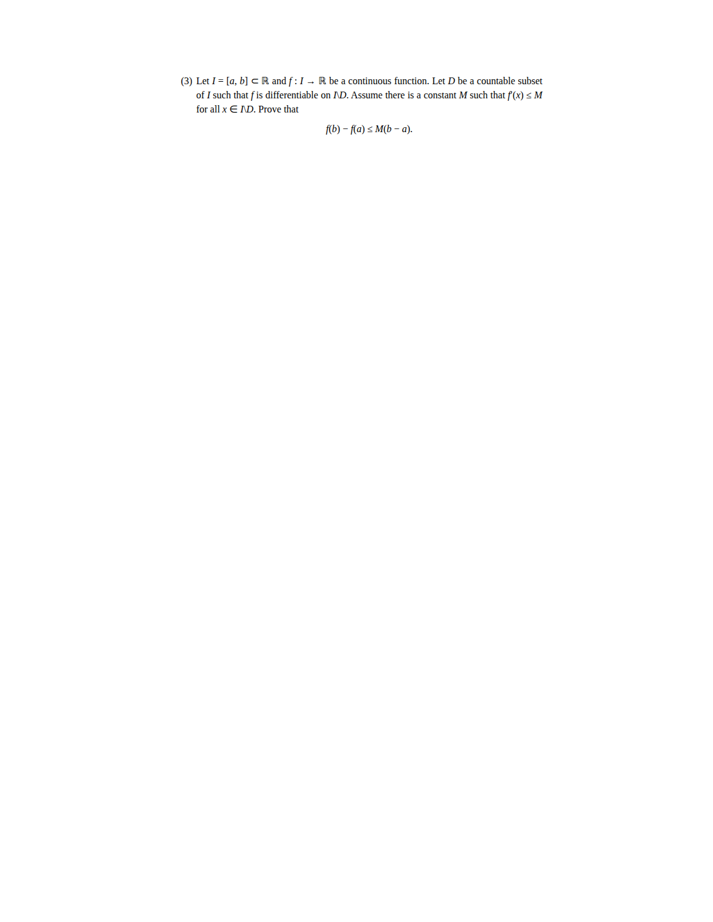(3) Let I = [a, b] ⊂ ℝ and f : I → ℝ be a continuous function. Let D be a countable subset of I such that f is differentiable on I\D. Assume there is a constant M such that f′(x) ≤ M for all x ∈ I\D. Prove that
f(b) − f(a) ≤ M(b − a).